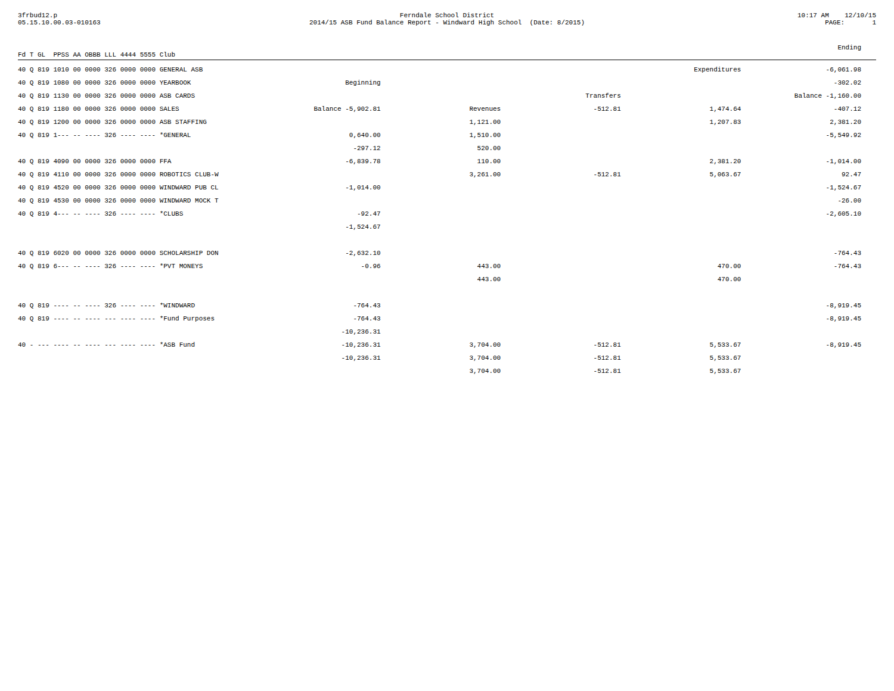3frbud12.p Ferndale School District 10:17 AM 12/10/15
05.15.10.00.03-010163 2014/15 ASB Fund Balance Report - Windward High School (Date: 8/2015) PAGE: 1
| | | | | | Ending |
| --- | --- | --- | --- | --- | --- |
| Fd T GL PPSS AA OBBB LLL 4444 5555 Club | | | | | |
| 40 Q 819 1010 00 0000 326 0000 0000 GENERAL ASB | | | | Expenditures | -6,061.98 |
| 40 Q 819 1080 00 0000 326 0000 0000 YEARBOOK | Beginning | | | | -302.02 |
| 40 Q 819 1130 00 0000 326 0000 0000 ASB CARDS | | | Transfers | | Balance -1,160.00 |
| 40 Q 819 1180 00 0000 326 0000 0000 SALES | Balance -5,902.81 | Revenues | -512.81 | 1,474.64 | -407.12 |
| 40 Q 819 1200 00 0000 326 0000 0000 ASB STAFFING | | 1,121.00 | | 1,207.83 | 2,381.20 |
| 40 Q 819 1--- -- ---- 326 ---- ---- *GENERAL | 0,640.00 | 1,510.00 | | | -5,549.92 |
| | -297.12 | 520.00 | | | |
| 40 Q 819 4090 00 0000 326 0000 0000 FFA | -6,839.78 | 110.00 | | 2,381.20 | -1,014.00 |
| 40 Q 819 4110 00 0000 326 0000 0000 ROBOTICS CLUB-W | | 3,261.00 | -512.81 | 5,063.67 | 92.47 |
| 40 Q 819 4520 00 0000 326 0000 0000 WINDWARD PUB CL | -1,014.00 | | | | -1,524.67 |
| 40 Q 819 4530 00 0000 326 0000 0000 WINDWARD MOCK T | | | | | -26.00 |
| 40 Q 819 4--- -- ---- 326 ---- ---- *CLUBS | -92.47 | | | | -2,605.10 |
| | -1,524.67 | | | | |
| 40 Q 819 6020 00 0000 326 0000 0000 SCHOLARSHIP DON | -2,632.10 | | | | -764.43 |
| 40 Q 819 6--- -- ---- 326 ---- ---- *PVT MONEYS | -0.96 | 443.00 | | 470.00 | -764.43 |
| | | 443.00 | | 470.00 | |
| 40 Q 819 ---- -- ---- 326 ---- ---- *WINDWARD | -764.43 | | | | -8,919.45 |
| 40 Q 819 ---- -- ---- --- ---- ---- *Fund Purposes | -764.43 | | | | -8,919.45 |
| | -10,236.31 | | | | |
| 40 - --- ---- -- ---- --- ---- ---- *ASB Fund | -10,236.31 | 3,704.00 | -512.81 | 5,533.67 | -8,919.45 |
| | -10,236.31 | 3,704.00 | -512.81 | 5,533.67 | |
| | | 3,704.00 | -512.81 | 5,533.67 | |